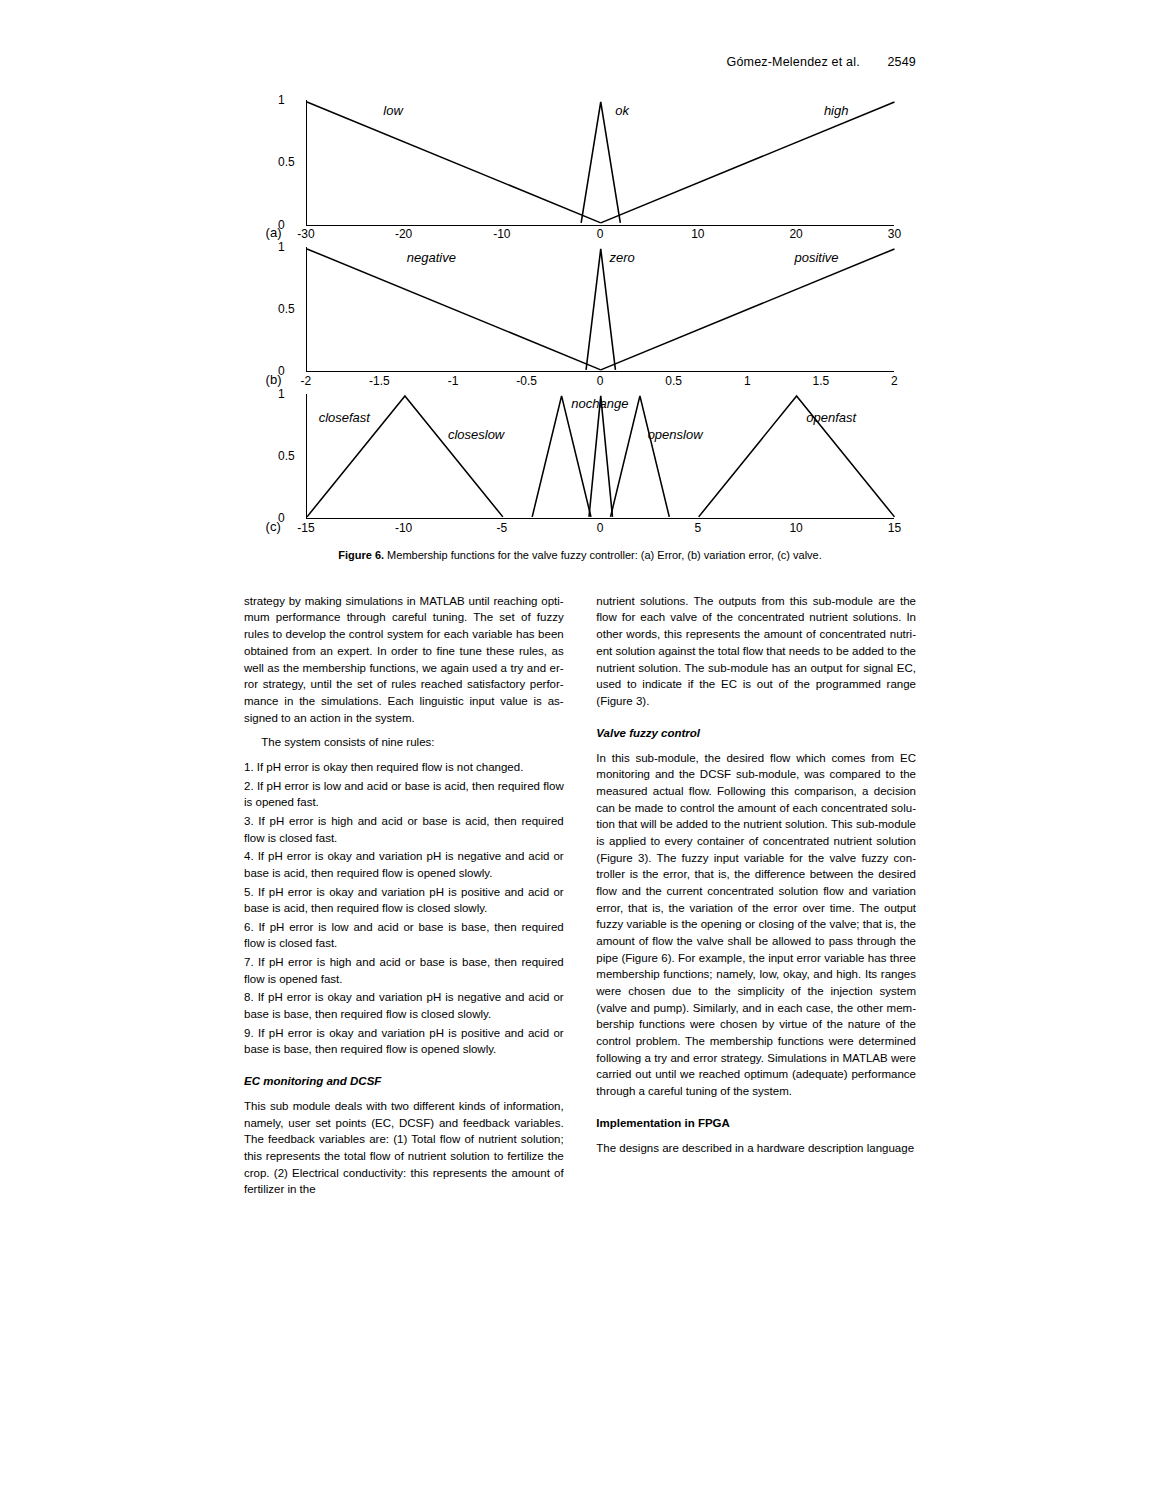Gómez-Melendez et al.2549
(a)
1 0.5 0 low ok high
-30 -20 -10 0 10 20 30
(b)
1 0.5 0 negative zero positive
-2 -1.5 -1 -0.5 0 0.5 1 1.5 2
(c)
1 0.5 0 closefast closeslow nochange openslow openfast
-15 -10 -5 0 5 10 15
Figure 6. Membership functions for the valve fuzzy controller: (a) Error, (b) variation error, (c) valve.
strategy by making simulations in MATLAB until reaching optimum performance through careful tuning. The set of fuzzy rules to develop the control system for each variable has been obtained from an expert. In order to fine tune these rules, as well as the membership functions, we again used a try and error strategy, until the set of rules reached satisfactory performance in the simulations. Each linguistic input value is assigned to an action in the system.
The system consists of nine rules:
1. If pH error is okay then required flow is not changed.
2. If pH error is low and acid or base is acid, then required flow is opened fast.
3. If pH error is high and acid or base is acid, then required flow is closed fast.
4. If pH error is okay and variation pH is negative and acid or base is acid, then required flow is opened slowly.
5. If pH error is okay and variation pH is positive and acid or base is acid, then required flow is closed slowly.
6. If pH error is low and acid or base is base, then required flow is closed fast.
7. If pH error is high and acid or base is base, then required flow is opened fast.
8. If pH error is okay and variation pH is negative and acid or base is base, then required flow is closed slowly.
9. If pH error is okay and variation pH is positive and acid or base is base, then required flow is opened slowly.
EC monitoring and DCSF
This sub module deals with two different kinds of information, namely, user set points (EC, DCSF) and feedback variables. The feedback variables are: (1) Total flow of nutrient solution; this represents the total flow of nutrient solution to fertilize the crop. (2) Electrical conductivity: this represents the amount of fertilizer in the
nutrient solutions. The outputs from this sub-module are the flow for each valve of the concentrated nutrient solutions. In other words, this represents the amount of concentrated nutrient solution against the total flow that needs to be added to the nutrient solution. The sub-module has an output for signal EC, used to indicate if the EC is out of the programmed range (Figure 3).
Valve fuzzy control
In this sub-module, the desired flow which comes from EC monitoring and the DCSF sub-module, was compared to the measured actual flow. Following this comparison, a decision can be made to control the amount of each concentrated solution that will be added to the nutrient solution. This sub-module is applied to every container of concentrated nutrient solution (Figure 3). The fuzzy input variable for the valve fuzzy controller is the error, that is, the difference between the desired flow and the current concentrated solution flow and variation error, that is, the variation of the error over time. The output fuzzy variable is the opening or closing of the valve; that is, the amount of flow the valve shall be allowed to pass through the pipe (Figure 6). For example, the input error variable has three membership functions; namely, low, okay, and high. Its ranges were chosen due to the simplicity of the injection system (valve and pump). Similarly, and in each case, the other membership functions were chosen by virtue of the nature of the control problem. The membership functions were determined following a try and error strategy. Simulations in MATLAB were carried out until we reached optimum (adequate) performance through a careful tuning of the system.
Implementation in FPGA
The designs are described in a hardware description language